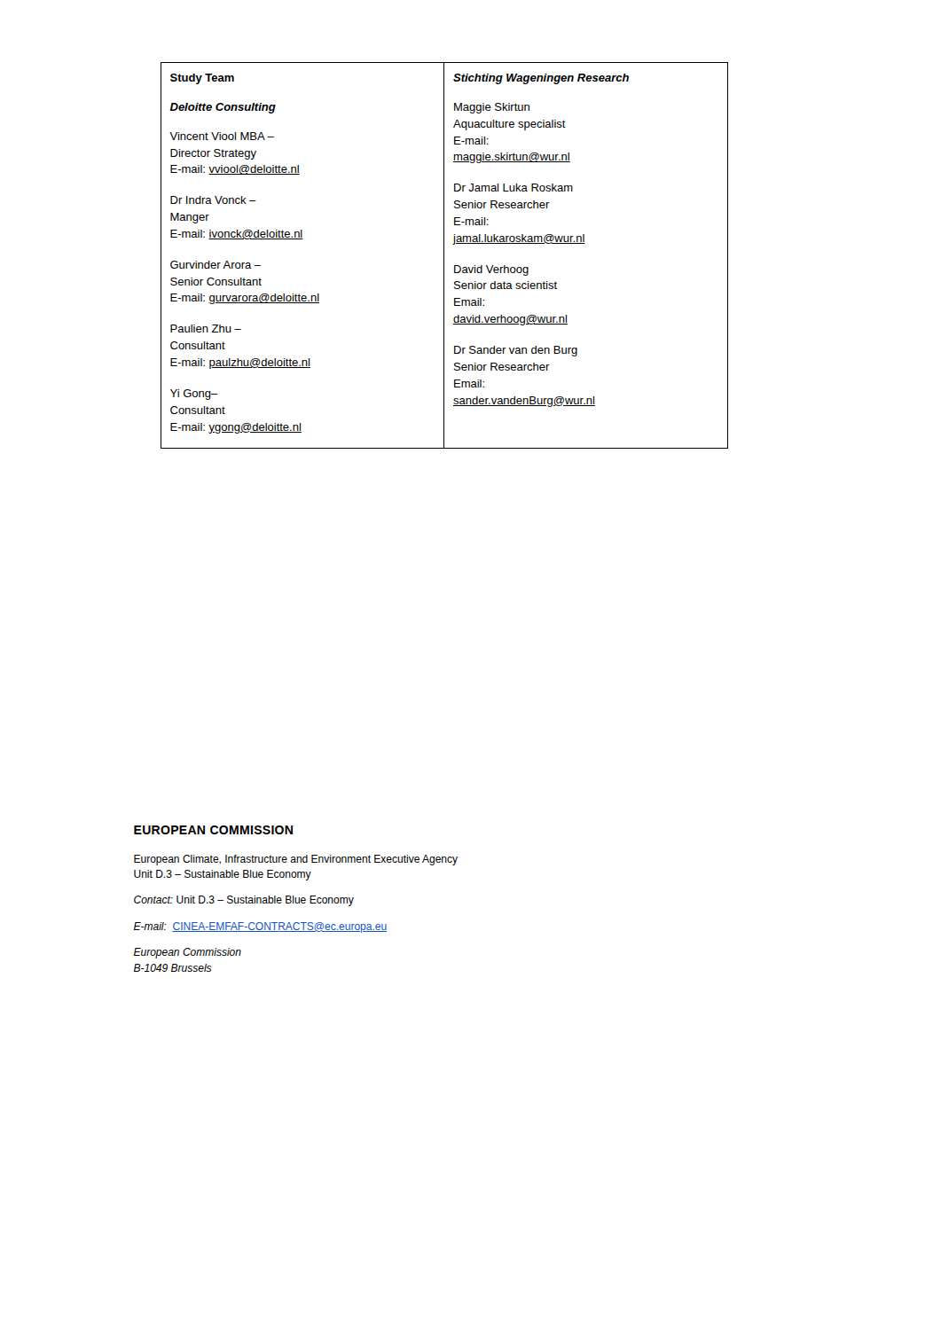| Study Team Deloitte Consulting Vincent Viool MBA – Director Strategy E-mail: vviool@deloitte.nl Dr Indra Vonck – Manger E-mail: ivonck@deloitte.nl Gurvinder Arora – Senior Consultant E-mail: gurvarora@deloitte.nl Paulien Zhu – Consultant E-mail: paulzhu@deloitte.nl Yi Gong– Consultant E-mail: ygong@deloitte.nl | Stichting Wageningen Research Maggie Skirtun Aquaculture specialist E-mail: maggie.skirtun@wur.nl Dr Jamal Luka Roskam Senior Researcher E-mail: jamal.lukaroskam@wur.nl David Verhoog Senior data scientist Email: david.verhoog@wur.nl Dr Sander van den Burg Senior Researcher Email: sander.vandenBurg@wur.nl |
EUROPEAN COMMISSION
European Climate, Infrastructure and Environment Executive Agency
Unit D.3 – Sustainable Blue Economy
Contact: Unit D.3 – Sustainable Blue Economy
E-mail: CINEA-EMFAF-CONTRACTS@ec.europa.eu
European Commission
B-1049 Brussels